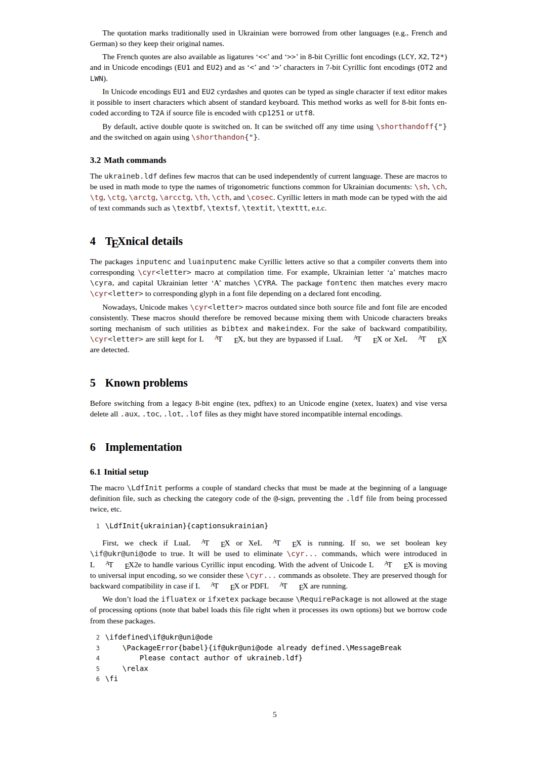The quotation marks traditionally used in Ukrainian were borrowed from other languages (e.g., French and German) so they keep their original names.
The French quotes are also available as ligatures ‘<<’ and ‘>>’ in 8-bit Cyrillic font encodings (LCY, X2, T2*) and in Unicode encodings (EU1 and EU2) and as ‘<’ and ‘>’ characters in 7-bit Cyrillic font encodings (OT2 and LWN).
In Unicode encodings EU1 and EU2 cyrdashes and quotes can be typed as single character if text editor makes it possible to insert characters which absent of standard keyboard. This method works as well for 8-bit fonts encoded according to T2A if source file is encoded with cp1251 or utf8.
By default, active double quote is switched on. It can be switched off any time using \shorthandoff{"} and the switched on again using \shorthandon{"}.
3.2 Math commands
The ukraineb.ldf defines few macros that can be used independently of current language. These are macros to be used in math mode to type the names of trigonometric functions common for Ukrainian documents: \sh, \ch, \tg, \ctg, \arctg, \arcctg, \th, \cth, and \cosec. Cyrillic letters in math mode can be typed with the aid of text commands such as \textbf, \textsf, \textit, \texttt, e.t.c.
4 TEXnical details
The packages inputenc and luainputenc make Cyrillic letters active so that a compiler converts them into corresponding \cyr<letter> macro at compilation time. For example, Ukrainian letter ‘а’ matches macro \cyra, and capital Ukrainian letter ‘А’ matches \CYRA. The package fontenc then matches every macro \cyr<letter> to corresponding glyph in a font file depending on a declared font encoding.
Nowadays, Unicode makes \cyr<letter> macros outdated since both source file and font file are encoded consistently. These macros should therefore be removed because mixing them with Unicode characters breaks sorting mechanism of such utilities as bibtex and makeindex. For the sake of backward compatibility, \cyr<letter> are still kept for LATEX, but they are bypassed if LuaLATEX or XeLATEX are detected.
5 Known problems
Before switching from a legacy 8-bit engine (tex, pdftex) to an Unicode engine (xetex, luatex) and vise versa delete all .aux, .toc, .lot, .lof files as they might have stored incompatible internal encodings.
6 Implementation
6.1 Initial setup
The macro \LdfInit performs a couple of standard checks that must be made at the beginning of a language definition file, such as checking the category code of the @-sign, preventing the .ldf file from being processed twice, etc.
1\LdfInit{ukrainian}{captionsukrainian}
First, we check if LuaLATEX or XeLATEX is running. If so, we set boolean key \if@ukr@uni@ode to true. It will be used to eliminate \cyr... commands, which were introduced in LATEX2e to handle various Cyrillic input encoding. With the advent of Unicode LATEX is moving to universal input encoding, so we consider these \cyr... commands as obsolete. They are preserved though for backward compatibility in case if LATEX or PDFLATEX are running.
We don’t load the ifluatex or ifxetex package because \RequirePackage is not allowed at the stage of processing options (note that babel loads this file right when it processes its own options) but we borrow code from these packages.
2\ifdefined\if@ukr@uni@ode 3 \PackageError{babel}{if@ukr@uni@ode already defined.\MessageBreak 4 Please contact author of ukraineb.ldf}5 \relax 6\fi
5